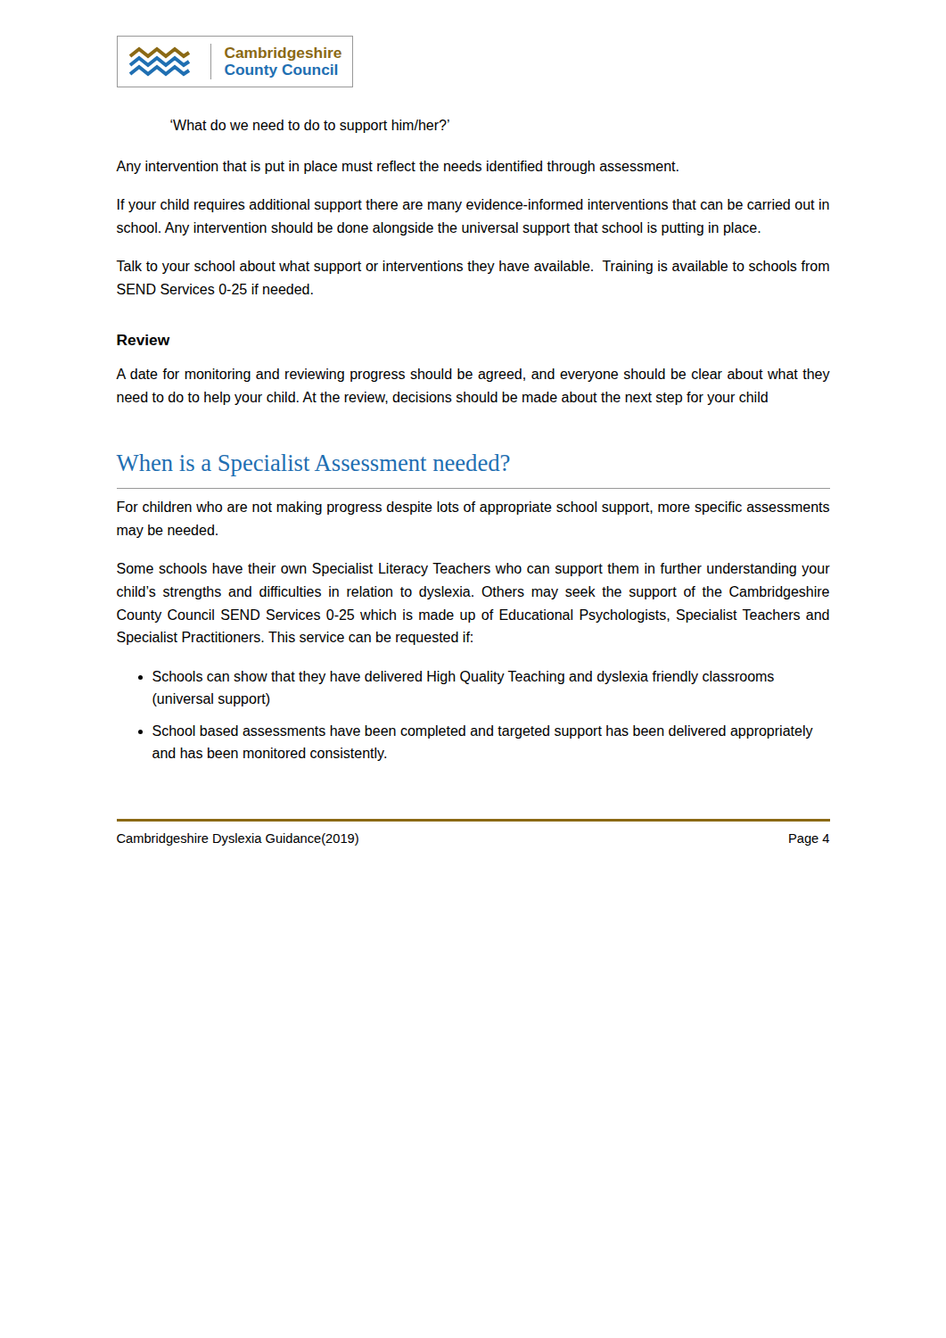Cambridgeshire
County Council
‘What do we need to do to support him/her?’
Any intervention that is put in place must reflect the needs identified through assessment.
If your child requires additional support there are many evidence-informed interventions that can be carried out in school. Any intervention should be done alongside the universal support that school is putting in place.
Talk to your school about what support or interventions they have available. Training is available to schools from SEND Services 0-25 if needed.
Review
A date for monitoring and reviewing progress should be agreed, and everyone should be clear about what they need to do to help your child. At the review, decisions should be made about the next step for your child
When is a Specialist Assessment needed?
For children who are not making progress despite lots of appropriate school support, more specific assessments may be needed.
Some schools have their own Specialist Literacy Teachers who can support them in further understanding your child’s strengths and difficulties in relation to dyslexia. Others may seek the support of the Cambridgeshire County Council SEND Services 0-25 which is made up of Educational Psychologists, Specialist Teachers and Specialist Practitioners. This service can be requested if:
Schools can show that they have delivered High Quality Teaching and dyslexia friendly classrooms (universal support)
School based assessments have been completed and targeted support has been delivered appropriately and has been monitored consistently.
Cambridgeshire Dyslexia Guidance(2019) Page 4